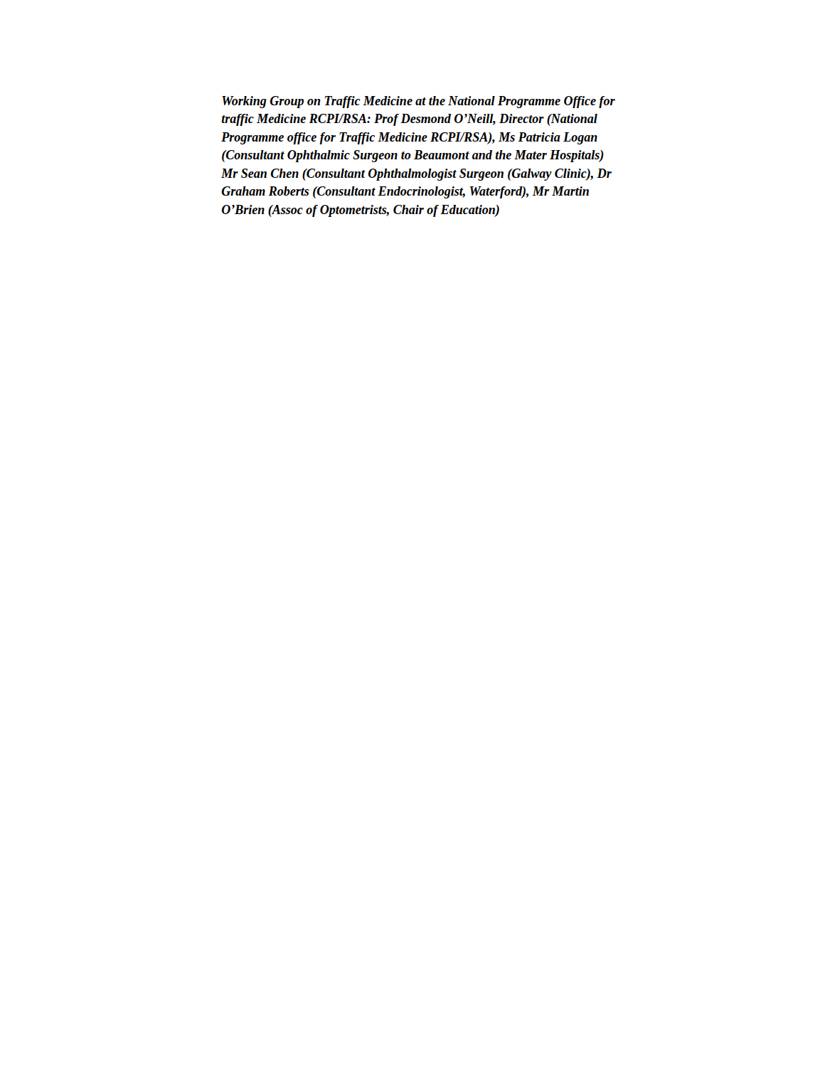Working Group on Traffic Medicine at the National Programme Office for traffic Medicine RCPI/RSA: Prof Desmond O’Neill, Director (National Programme office for Traffic Medicine RCPI/RSA), Ms Patricia Logan (Consultant Ophthalmic Surgeon to Beaumont and the Mater Hospitals) Mr Sean Chen (Consultant Ophthalmologist Surgeon (Galway Clinic), Dr Graham Roberts (Consultant Endocrinologist, Waterford), Mr Martin O’Brien (Assoc of Optometrists, Chair of Education)